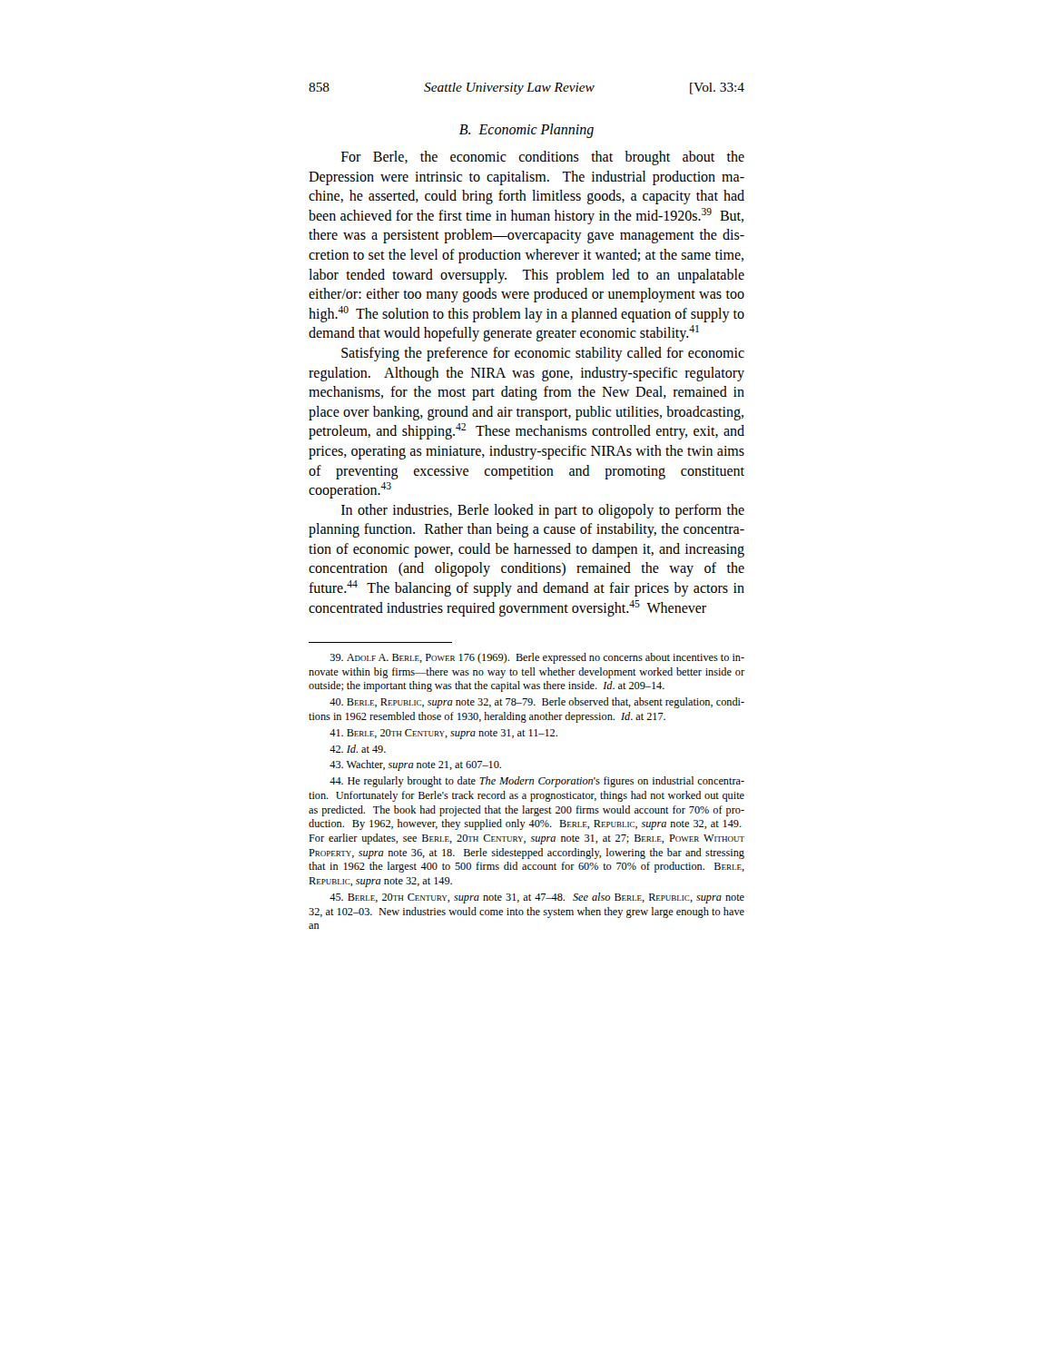858 Seattle University Law Review [Vol. 33:4
B. Economic Planning
For Berle, the economic conditions that brought about the Depression were intrinsic to capitalism. The industrial production machine, he asserted, could bring forth limitless goods, a capacity that had been achieved for the first time in human history in the mid-1920s.39 But, there was a persistent problem—overcapacity gave management the discretion to set the level of production wherever it wanted; at the same time, labor tended toward oversupply. This problem led to an unpalatable either/or: either too many goods were produced or unemployment was too high.40 The solution to this problem lay in a planned equation of supply to demand that would hopefully generate greater economic stability.41
Satisfying the preference for economic stability called for economic regulation. Although the NIRA was gone, industry-specific regulatory mechanisms, for the most part dating from the New Deal, remained in place over banking, ground and air transport, public utilities, broadcasting, petroleum, and shipping.42 These mechanisms controlled entry, exit, and prices, operating as miniature, industry-specific NIRAs with the twin aims of preventing excessive competition and promoting constituent cooperation.43
In other industries, Berle looked in part to oligopoly to perform the planning function. Rather than being a cause of instability, the concentration of economic power, could be harnessed to dampen it, and increasing concentration (and oligopoly conditions) remained the way of the future.44 The balancing of supply and demand at fair prices by actors in concentrated industries required government oversight.45 Whenever
39. Adolf A. Berle, Power 176 (1969). Berle expressed no concerns about incentives to innovate within big firms—there was no way to tell whether development worked better inside or outside; the important thing was that the capital was there inside. Id. at 209–14.
40. Berle, Republic, supra note 32, at 78–79. Berle observed that, absent regulation, conditions in 1962 resembled those of 1930, heralding another depression. Id. at 217.
41. Berle, 20th Century, supra note 31, at 11–12.
42. Id. at 49.
43. Wachter, supra note 21, at 607–10.
44. He regularly brought to date The Modern Corporation's figures on industrial concentration. Unfortunately for Berle's track record as a prognosticator, things had not worked out quite as predicted. The book had projected that the largest 200 firms would account for 70% of production. By 1962, however, they supplied only 40%. Berle, Republic, supra note 32, at 149. For earlier updates, see Berle, 20th Century, supra note 31, at 27; Berle, Power Without Property, supra note 36, at 18. Berle sidestepped accordingly, lowering the bar and stressing that in 1962 the largest 400 to 500 firms did account for 60% to 70% of production. Berle, Republic, supra note 32, at 149.
45. Berle, 20th Century, supra note 31, at 47–48. See also Berle, Republic, supra note 32, at 102–03. New industries would come into the system when they grew large enough to have an